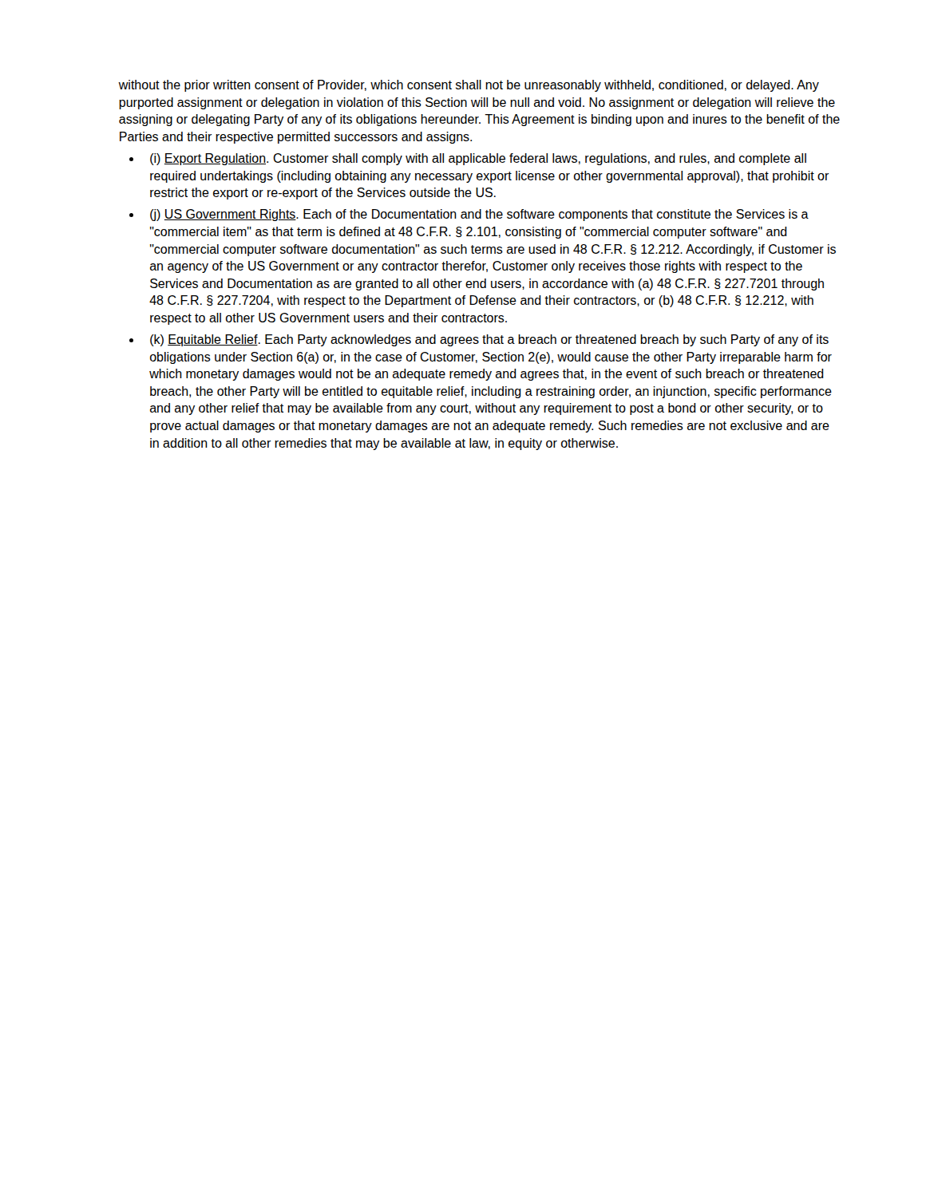without the prior written consent of Provider, which consent shall not be unreasonably withheld, conditioned, or delayed. Any purported assignment or delegation in violation of this Section will be null and void. No assignment or delegation will relieve the assigning or delegating Party of any of its obligations hereunder. This Agreement is binding upon and inures to the benefit of the Parties and their respective permitted successors and assigns.
(i) Export Regulation. Customer shall comply with all applicable federal laws, regulations, and rules, and complete all required undertakings (including obtaining any necessary export license or other governmental approval), that prohibit or restrict the export or re-export of the Services outside the US.
(j) US Government Rights. Each of the Documentation and the software components that constitute the Services is a "commercial item" as that term is defined at 48 C.F.R. § 2.101, consisting of "commercial computer software" and "commercial computer software documentation" as such terms are used in 48 C.F.R. § 12.212. Accordingly, if Customer is an agency of the US Government or any contractor therefor, Customer only receives those rights with respect to the Services and Documentation as are granted to all other end users, in accordance with (a) 48 C.F.R. § 227.7201 through 48 C.F.R. § 227.7204, with respect to the Department of Defense and their contractors, or (b) 48 C.F.R. § 12.212, with respect to all other US Government users and their contractors.
(k) Equitable Relief. Each Party acknowledges and agrees that a breach or threatened breach by such Party of any of its obligations under Section 6(a) or, in the case of Customer, Section 2(e), would cause the other Party irreparable harm for which monetary damages would not be an adequate remedy and agrees that, in the event of such breach or threatened breach, the other Party will be entitled to equitable relief, including a restraining order, an injunction, specific performance and any other relief that may be available from any court, without any requirement to post a bond or other security, or to prove actual damages or that monetary damages are not an adequate remedy. Such remedies are not exclusive and are in addition to all other remedies that may be available at law, in equity or otherwise.